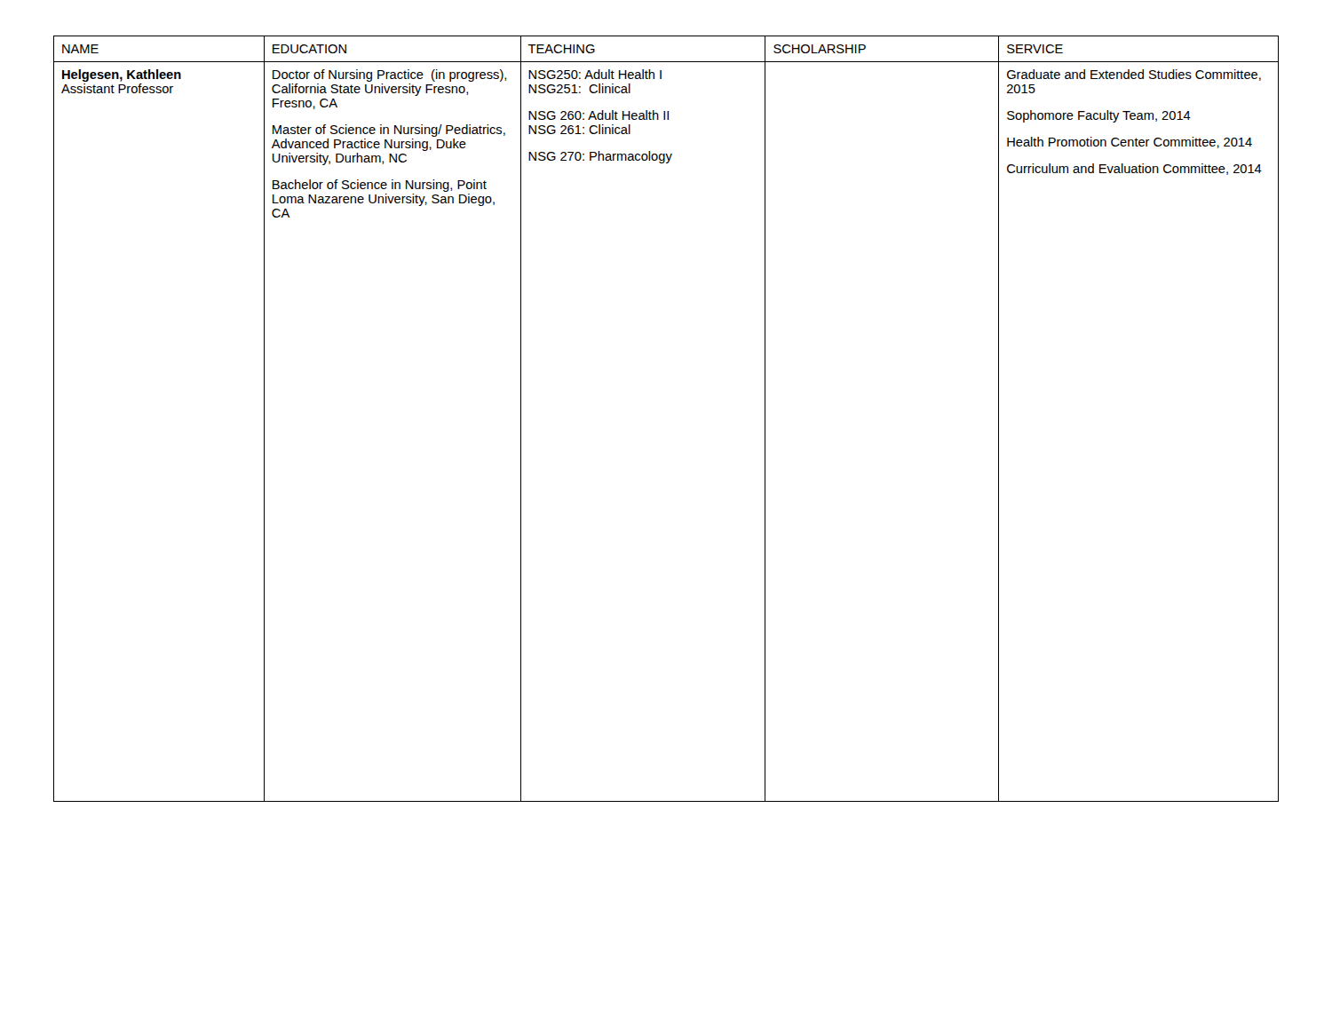| NAME | EDUCATION | TEACHING | SCHOLARSHIP | SERVICE |
| --- | --- | --- | --- | --- |
| Helgesen, Kathleen Assistant Professor | Doctor of Nursing Practice (in progress), California State University Fresno, Fresno, CA Master of Science in Nursing/ Pediatrics, Advanced Practice Nursing, Duke University, Durham, NC Bachelor of Science in Nursing, Point Loma Nazarene University, San Diego, CA | NSG250: Adult Health I NSG251: Clinical NSG 260: Adult Health II NSG 261: Clinical NSG 270: Pharmacology | | Graduate and Extended Studies Committee, 2015 Sophomore Faculty Team, 2014 Health Promotion Center Committee, 2014 Curriculum and Evaluation Committee, 2014 |